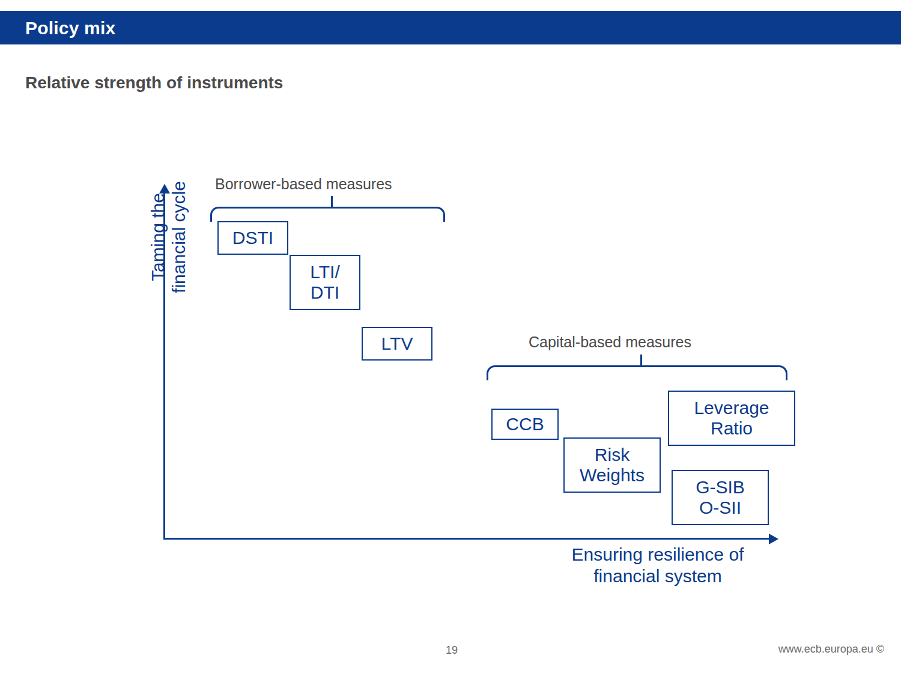Policy mix
Relative strength of instruments
Taming the
financial cycle
Ensuring resilience of
financial system
Borrower-based measures
DSTI
LTI/
DTI
LTV
Capital-based measures
CCB
Risk
Weights
Leverage
Ratio
G-SIB
O-SII
19
www.ecb.europa.eu ©